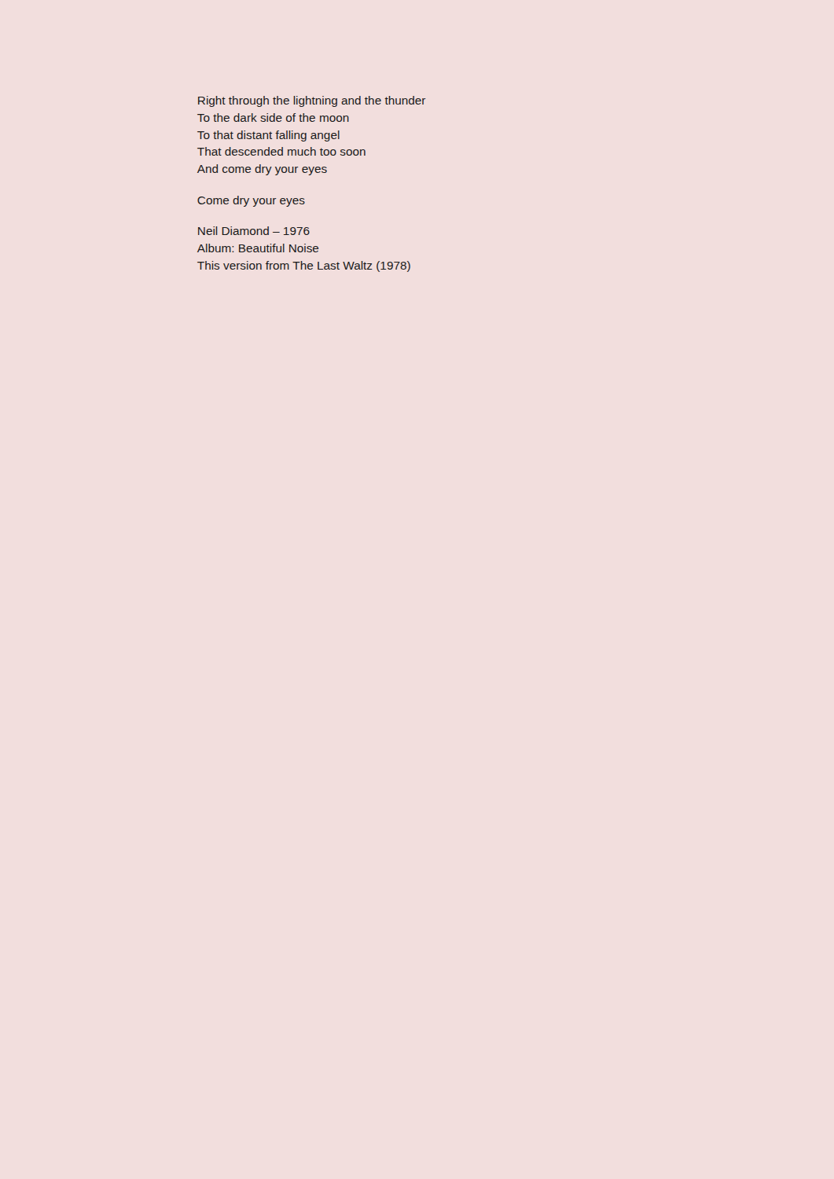Right through the lightning and the thunder
To the dark side of the moon
To that distant falling angel
That descended much too soon
And come dry your eyes
Come dry your eyes
Neil Diamond – 1976
Album: Beautiful Noise
This version from The Last Waltz (1978)